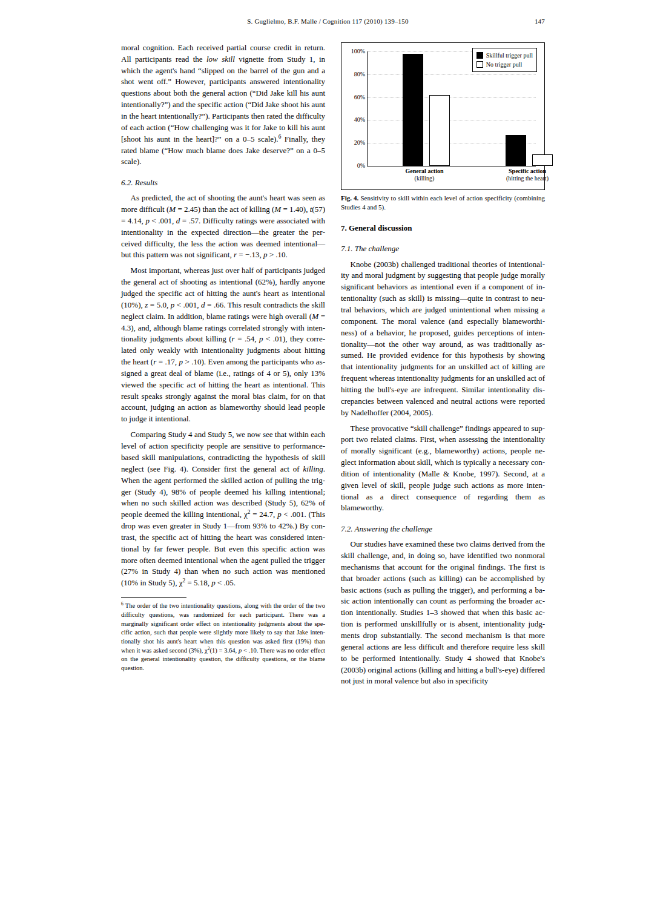147 S. Guglielmo, B.F. Malle / Cognition 117 (2010) 139–150
moral cognition. Each received partial course credit in return. All participants read the low skill vignette from Study 1, in which the agent's hand “slipped on the barrel of the gun and a shot went off.” However, participants answered intentionality questions about both the general action (“Did Jake kill his aunt intentionally?”) and the specific action (“Did Jake shoot his aunt in the heart intentionally?”). Participants then rated the difficulty of each action (“How challenging was it for Jake to kill his aunt [shoot his aunt in the heart]?” on a 0–5 scale).6 Finally, they rated blame (“How much blame does Jake deserve?” on a 0–5 scale).
6.2. Results
As predicted, the act of shooting the aunt's heart was seen as more difficult (M = 2.45) than the act of killing (M = 1.40), t(57) = 4.14, p < .001, d = .57. Difficulty ratings were associated with intentionality in the expected direction—the greater the perceived difficulty, the less the action was deemed intentional—but this pattern was not significant, r = −.13, p > .10.
Most important, whereas just over half of participants judged the general act of shooting as intentional (62%), hardly anyone judged the specific act of hitting the aunt's heart as intentional (10%), z = 5.0, p < .001, d = .66. This result contradicts the skill neglect claim. In addition, blame ratings were high overall (M = 4.3), and, although blame ratings correlated strongly with intentionality judgments about killing (r = .54, p < .01), they correlated only weakly with intentionality judgments about hitting the heart (r = .17, p > .10). Even among the participants who assigned a great deal of blame (i.e., ratings of 4 or 5), only 13% viewed the specific act of hitting the heart as intentional. This result speaks strongly against the moral bias claim, for on that account, judging an action as blameworthy should lead people to judge it intentional.
Comparing Study 4 and Study 5, we now see that within each level of action specificity people are sensitive to performance-based skill manipulations, contradicting the hypothesis of skill neglect (see Fig. 4). Consider first the general act of killing. When the agent performed the skilled action of pulling the trigger (Study 4), 98% of people deemed his killing intentional; when no such skilled action was described (Study 5), 62% of people deemed the killing intentional, χ2 = 24.7, p < .001. (This drop was even greater in Study 1—from 93% to 42%.) By contrast, the specific act of hitting the heart was considered intentional by far fewer people. But even this specific action was more often deemed intentional when the agent pulled the trigger (27% in Study 4) than when no such action was mentioned (10% in Study 5), χ2 = 5.18, p < .05.
6 The order of the two intentionality questions, along with the order of the two difficulty questions, was randomized for each participant. There was a marginally significant order effect on intentionality judgments about the specific action, such that people were slightly more likely to say that Jake intentionally shot his aunt's heart when this question was asked first (19%) than when it was asked second (3%), χ2(1) = 3.64, p < .10. There was no order effect on the general intentionality question, the difficulty questions, or the blame question.
Skillful trigger pull
No trigger pull
100%
80%
60%
40%
20%
0%
General action
(killing)
Specific action
(hitting the heart)
Fig. 4. Sensitivity to skill within each level of action specificity (combining Studies 4 and 5).
7. General discussion
7.1. The challenge
Knobe (2003b) challenged traditional theories of intentionality and moral judgment by suggesting that people judge morally significant behaviors as intentional even if a component of intentionality (such as skill) is missing—quite in contrast to neutral behaviors, which are judged unintentional when missing a component. The moral valence (and especially blameworthiness) of a behavior, he proposed, guides perceptions of intentionality—not the other way around, as was traditionally assumed. He provided evidence for this hypothesis by showing that intentionality judgments for an unskilled act of killing are frequent whereas intentionality judgments for an unskilled act of hitting the bull's-eye are infrequent. Similar intentionality discrepancies between valenced and neutral actions were reported by Nadelhoffer (2004, 2005).
These provocative “skill challenge” findings appeared to support two related claims. First, when assessing the intentionality of morally significant (e.g., blameworthy) actions, people neglect information about skill, which is typically a necessary condition of intentionality (Malle & Knobe, 1997). Second, at a given level of skill, people judge such actions as more intentional as a direct consequence of regarding them as blameworthy.
7.2. Answering the challenge
Our studies have examined these two claims derived from the skill challenge, and, in doing so, have identified two nonmoral mechanisms that account for the original findings. The first is that broader actions (such as killing) can be accomplished by basic actions (such as pulling the trigger), and performing a basic action intentionally can count as performing the broader action intentionally. Studies 1–3 showed that when this basic action is performed unskillfully or is absent, intentionality judgments drop substantially. The second mechanism is that more general actions are less difficult and therefore require less skill to be performed intentionally. Study 4 showed that Knobe's (2003b) original actions (killing and hitting a bull's-eye) differed not just in moral valence but also in specificity